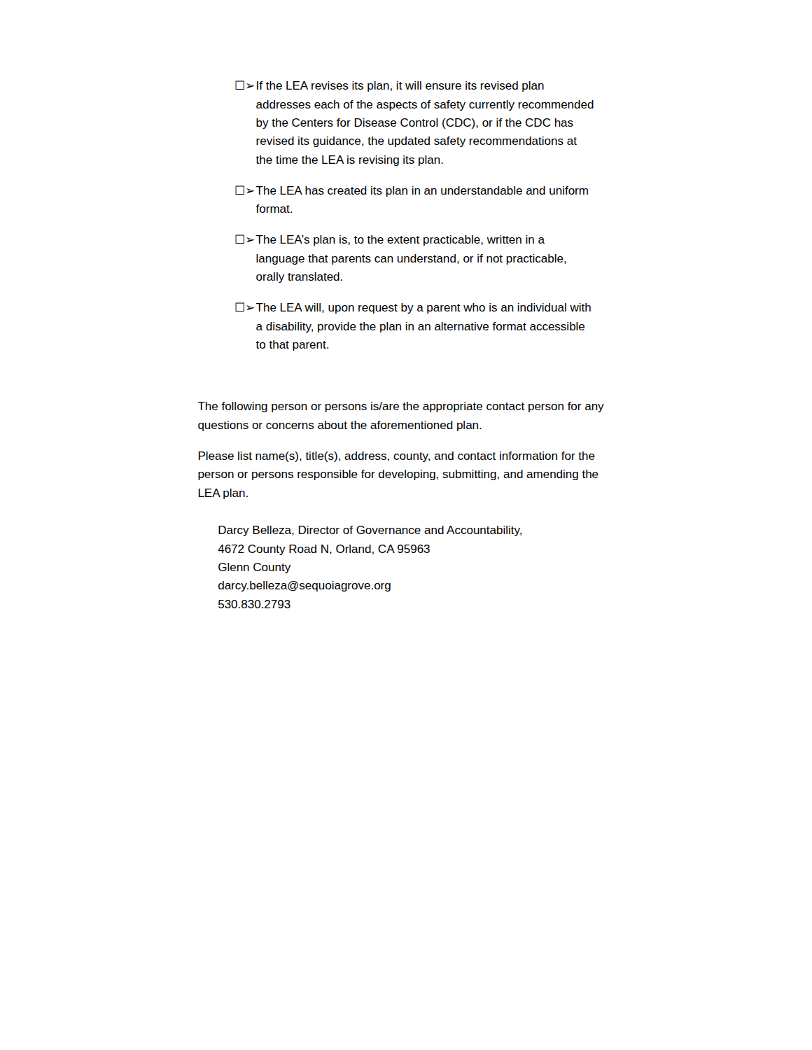☐➢
If the LEA revises its plan, it will ensure its revised plan addresses each of the aspects of safety currently recommended by the Centers for Disease Control (CDC), or if the CDC has revised its guidance, the updated safety recommendations at the time the LEA is revising its plan.
☐➢
The LEA has created its plan in an understandable and uniform format.
☐➢
The LEA’s plan is, to the extent practicable, written in a language that parents can understand, or if not practicable, orally translated.
☐➢
The LEA will, upon request by a parent who is an individual with a disability, provide the plan in an alternative format accessible to that parent.
The following person or persons is/are the appropriate contact person for any questions or concerns about the aforementioned plan.
Please list name(s), title(s), address, county, and contact information for the person or persons responsible for developing, submitting, and amending the LEA plan.
Darcy Belleza, Director of Governance and Accountability,
4672 County Road N, Orland, CA 95963
Glenn County
darcy.belleza@sequoiagrove.org
530.830.2793